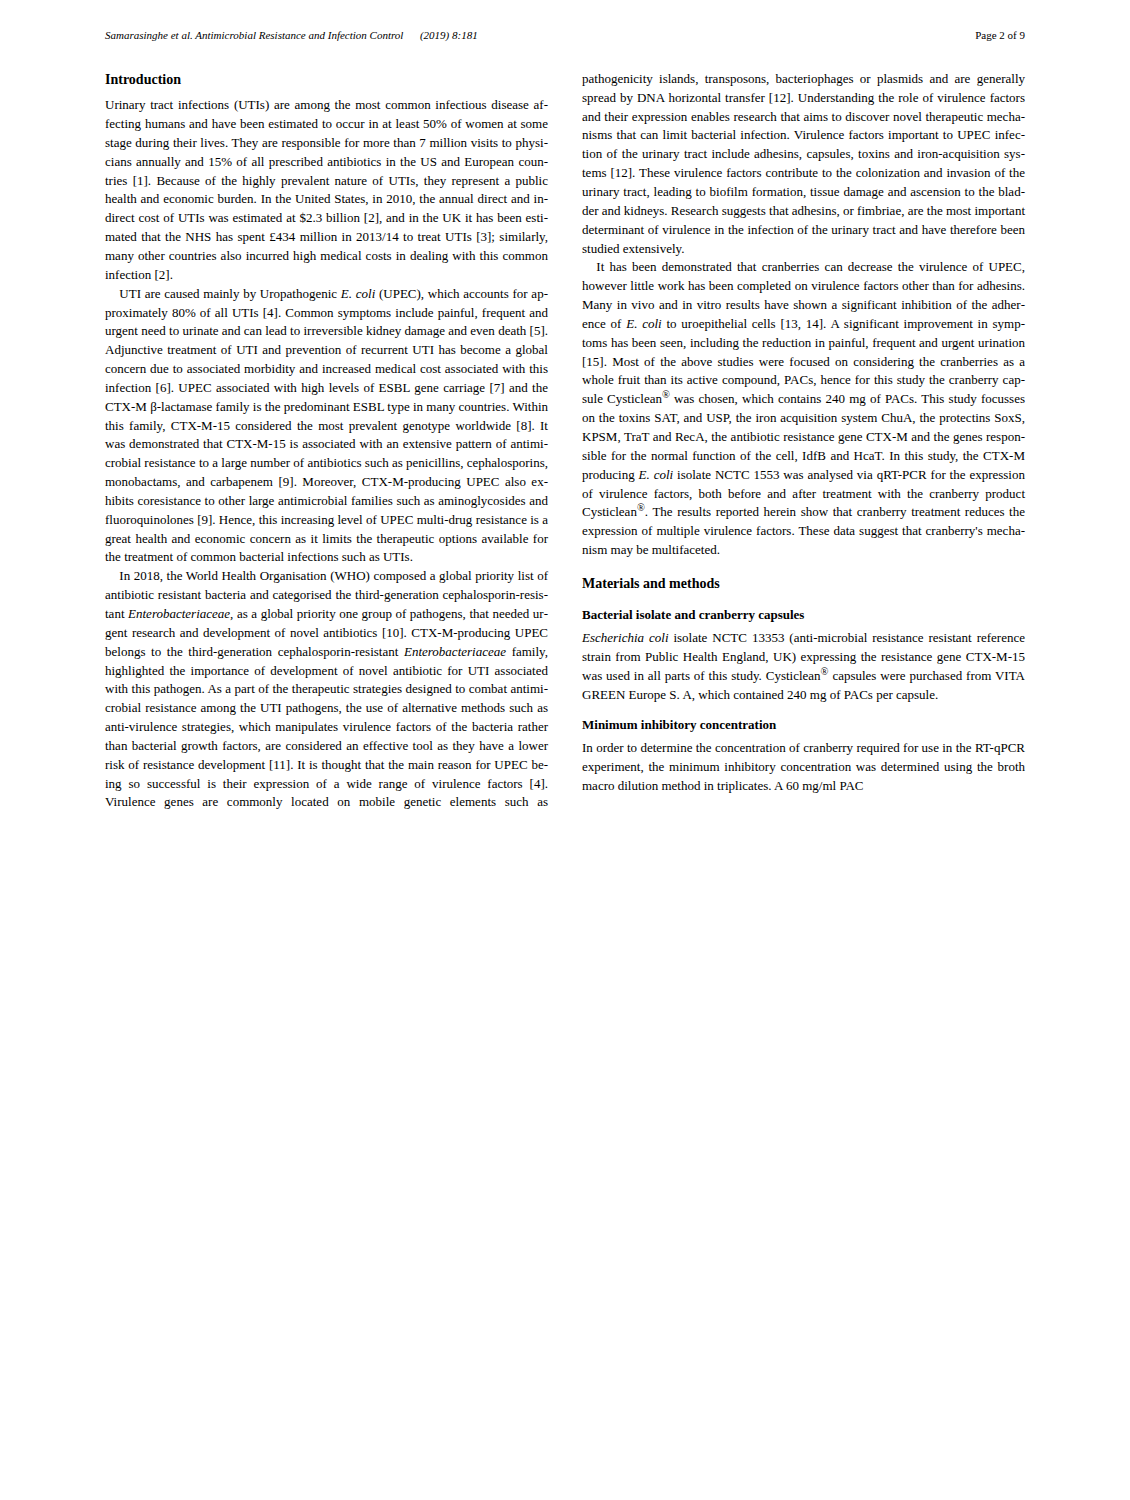Samarasinghe et al. Antimicrobial Resistance and Infection Control (2019) 8:181
Page 2 of 9
Introduction
Urinary tract infections (UTIs) are among the most common infectious disease affecting humans and have been estimated to occur in at least 50% of women at some stage during their lives. They are responsible for more than 7 million visits to physicians annually and 15% of all prescribed antibiotics in the US and European countries [1]. Because of the highly prevalent nature of UTIs, they represent a public health and economic burden. In the United States, in 2010, the annual direct and indirect cost of UTIs was estimated at $2.3 billion [2], and in the UK it has been estimated that the NHS has spent £434 million in 2013/14 to treat UTIs [3]; similarly, many other countries also incurred high medical costs in dealing with this common infection [2].
UTI are caused mainly by Uropathogenic E. coli (UPEC), which accounts for approximately 80% of all UTIs [4]. Common symptoms include painful, frequent and urgent need to urinate and can lead to irreversible kidney damage and even death [5]. Adjunctive treatment of UTI and prevention of recurrent UTI has become a global concern due to associated morbidity and increased medical cost associated with this infection [6]. UPEC associated with high levels of ESBL gene carriage [7] and the CTX-M β-lactamase family is the predominant ESBL type in many countries. Within this family, CTX-M-15 considered the most prevalent genotype worldwide [8]. It was demonstrated that CTX-M-15 is associated with an extensive pattern of antimicrobial resistance to a large number of antibiotics such as penicillins, cephalosporins, monobactams, and carbapenem [9]. Moreover, CTX-M-producing UPEC also exhibits coresistance to other large antimicrobial families such as aminoglycosides and fluoroquinolones [9]. Hence, this increasing level of UPEC multi-drug resistance is a great health and economic concern as it limits the therapeutic options available for the treatment of common bacterial infections such as UTIs.
In 2018, the World Health Organisation (WHO) composed a global priority list of antibiotic resistant bacteria and categorised the third-generation cephalosporin-resistant Enterobacteriaceae, as a global priority one group of pathogens, that needed urgent research and development of novel antibiotics [10]. CTX-M-producing UPEC belongs to the third-generation cephalosporin-resistant Enterobacteriaceae family, highlighted the importance of development of novel antibiotic for UTI associated with this pathogen. As a part of the therapeutic strategies designed to combat antimicrobial resistance among the UTI pathogens, the use of alternative methods such as anti-virulence strategies, which manipulates virulence factors of the bacteria rather than bacterial growth factors, are considered an effective tool as they have a lower risk of resistance development [11]. It is thought that the main reason for UPEC being so successful is their expression of a wide range of virulence factors [4]. Virulence genes are commonly located on mobile genetic elements such as pathogenicity islands, transposons, bacteriophages or plasmids and are generally spread by DNA horizontal transfer [12]. Understanding the role of virulence factors and their expression enables research that aims to discover novel therapeutic mechanisms that can limit bacterial infection. Virulence factors important to UPEC infection of the urinary tract include adhesins, capsules, toxins and iron-acquisition systems [12]. These virulence factors contribute to the colonization and invasion of the urinary tract, leading to biofilm formation, tissue damage and ascension to the bladder and kidneys. Research suggests that adhesins, or fimbriae, are the most important determinant of virulence in the infection of the urinary tract and have therefore been studied extensively.
It has been demonstrated that cranberries can decrease the virulence of UPEC, however little work has been completed on virulence factors other than for adhesins. Many in vivo and in vitro results have shown a significant inhibition of the adherence of E. coli to uroepithelial cells [13, 14]. A significant improvement in symptoms has been seen, including the reduction in painful, frequent and urgent urination [15]. Most of the above studies were focused on considering the cranberries as a whole fruit than its active compound, PACs, hence for this study the cranberry capsule Cysticlean® was chosen, which contains 240 mg of PACs. This study focusses on the toxins SAT, and USP, the iron acquisition system ChuA, the protectins SoxS, KPSM, TraT and RecA, the antibiotic resistance gene CTX-M and the genes responsible for the normal function of the cell, IdfB and HcaT. In this study, the CTX-M producing E. coli isolate NCTC 1553 was analysed via qRT-PCR for the expression of virulence factors, both before and after treatment with the cranberry product Cysticlean®. The results reported herein show that cranberry treatment reduces the expression of multiple virulence factors. These data suggest that cranberry's mechanism may be multifaceted.
Materials and methods
Bacterial isolate and cranberry capsules
Escherichia coli isolate NCTC 13353 (anti-microbial resistance resistant reference strain from Public Health England, UK) expressing the resistance gene CTX-M-15 was used in all parts of this study. Cysticlean® capsules were purchased from VITA GREEN Europe S. A, which contained 240 mg of PACs per capsule.
Minimum inhibitory concentration
In order to determine the concentration of cranberry required for use in the RT-qPCR experiment, the minimum inhibitory concentration was determined using the broth macro dilution method in triplicates. A 60 mg/ml PAC